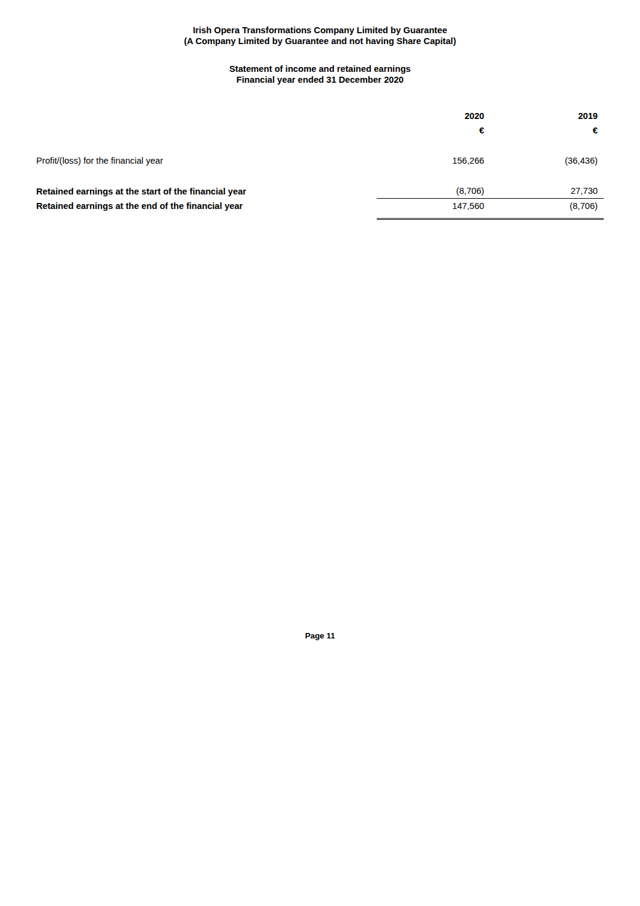Irish Opera Transformations Company Limited by Guarantee
(A Company Limited by Guarantee and not having Share Capital)
Statement of income and retained earnings
Financial year ended 31 December 2020
| | 2020 | 2019 |
| --- | --- | --- |
| | € | € |
| Profit/(loss) for the financial year | 156,266 | (36,436) |
| Retained earnings at the start of the financial year | (8,706) | 27,730 |
| Retained earnings at the end of the financial year | 147,560 | (8,706) |
Page 11